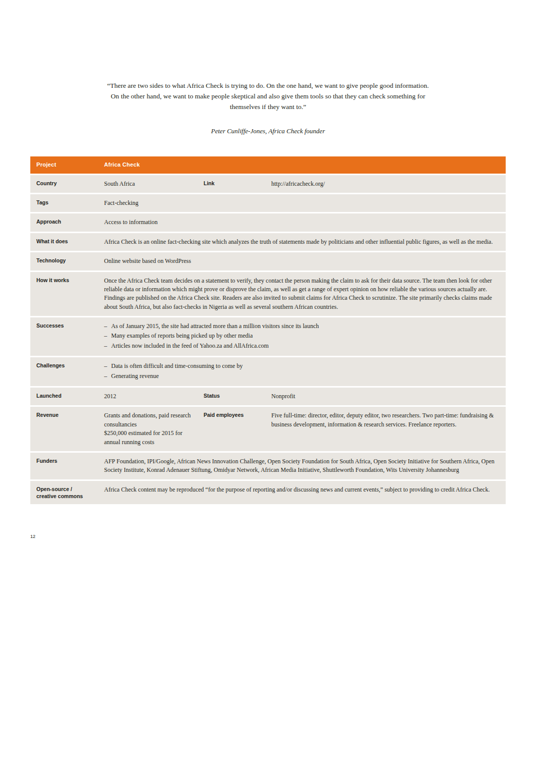“There are two sides to what Africa Check is trying to do. On the one hand, we want to give people good information. On the other hand, we want to make people skeptical and also give them tools so that they can check something for themselves if they want to.”
Peter Cunliffe-Jones, Africa Check founder
| Project | Africa Check |
| --- | --- |
| Country | South Africa | Link | http://africacheck.org/ |
| Tags | Fact-checking |
| Approach | Access to information |
| What it does | Africa Check is an online fact-checking site which analyzes the truth of statements made by politicians and other influential public figures, as well as the media. |
| Technology | Online website based on WordPress |
| How it works | Once the Africa Check team decides on a statement to verify, they contact the person making the claim to ask for their data source. The team then look for other reliable data or information which might prove or disprove the claim, as well as get a range of expert opinion on how reliable the various sources actually are. Findings are published on the Africa Check site. Readers are also invited to submit claims for Africa Check to scrutinize. The site primarily checks claims made about South Africa, but also fact-checks in Nigeria as well as several southern African countries. |
| Successes | As of January 2015, the site had attracted more than a million visitors since its launch Many examples of reports being picked up by other media Articles now included in the feed of Yahoo.za and AllAfrica.com |
| Challenges | Data is often difficult and time-consuming to come by Generating revenue |
| Launched | 2012 | Status | Nonprofit |
| Revenue | Grants and donations, paid research consultancies $250,000 estimated for 2015 for annual running costs | Paid employees | Five full-time: director, editor, deputy editor, two researchers. Two part-time: fundraising & business development, information & research services. Freelance reporters. |
| Funders | AFP Foundation, IPI/Google, African News Innovation Challenge, Open Society Foundation for South Africa, Open Society Initiative for Southern Africa, Open Society Institute, Konrad Adenauer Stiftung, Omidyar Network, African Media Initiative, Shuttleworth Foundation, Wits University Johannesburg |
| Open-source / creative commons | Africa Check content may be reproduced “for the purpose of reporting and/or discussing news and current events,” subject to providing to credit Africa Check. |
12